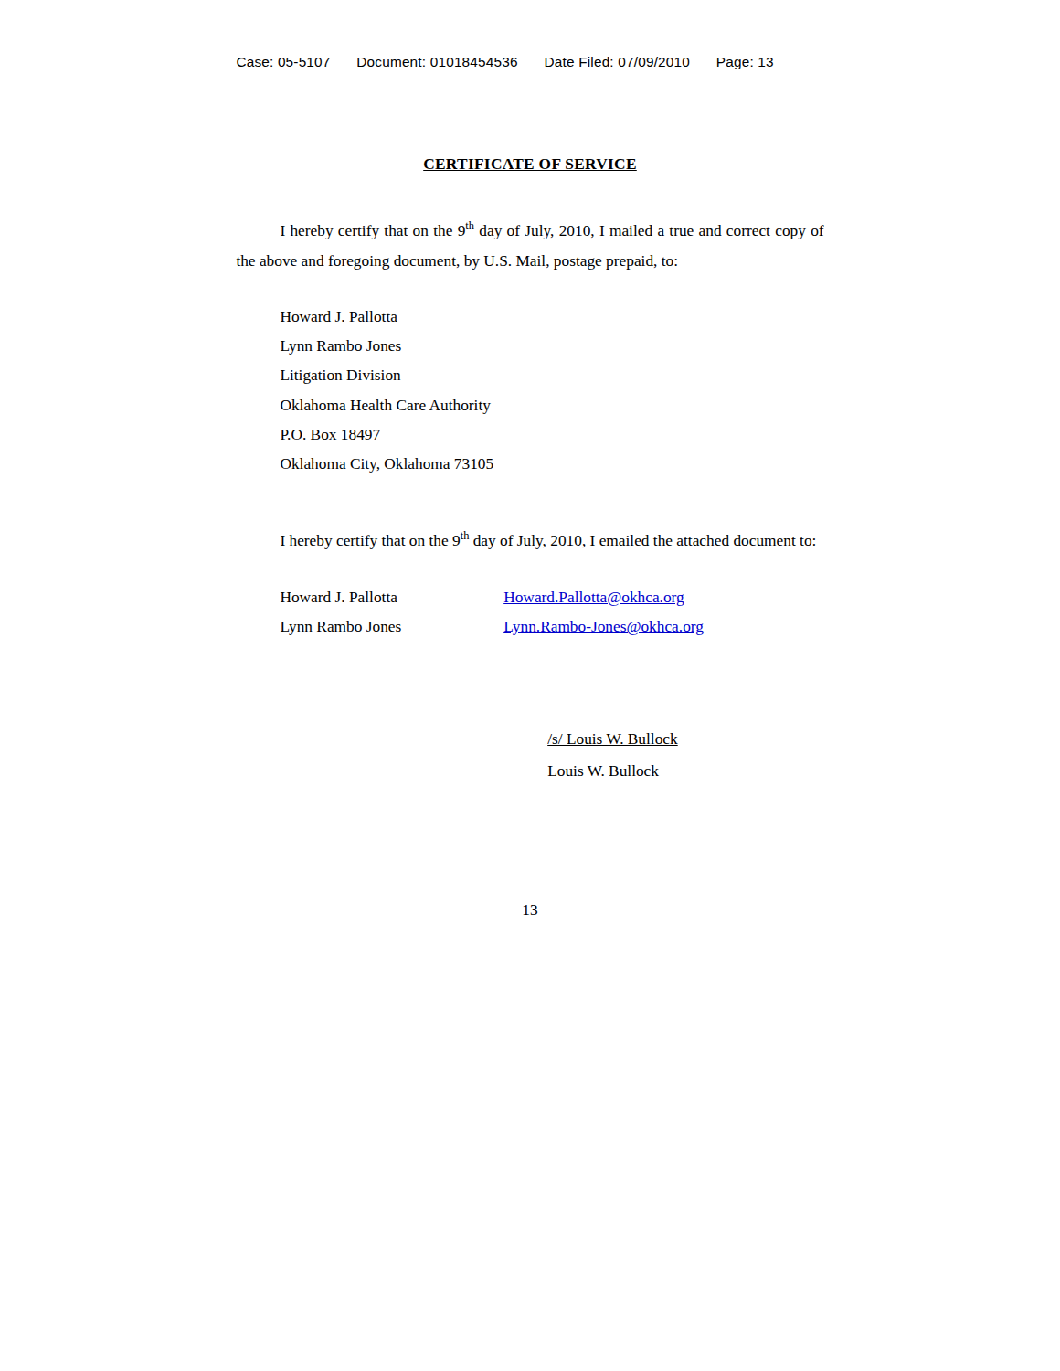Case: 05-5107 Document: 01018454536 Date Filed: 07/09/2010 Page: 13
CERTIFICATE OF SERVICE
I hereby certify that on the 9th day of July, 2010, I mailed a true and correct copy of the above and foregoing document, by U.S. Mail, postage prepaid, to:
Howard J. Pallotta
Lynn Rambo Jones
Litigation Division
Oklahoma Health Care Authority
P.O. Box 18497
Oklahoma City, Oklahoma 73105
I hereby certify that on the 9th day of July, 2010, I emailed the attached document to:
Howard J. Pallotta Howard.Pallotta@okhca.org
Lynn Rambo Jones Lynn.Rambo-Jones@okhca.org
/s/ Louis W. Bullock
Louis W. Bullock
13